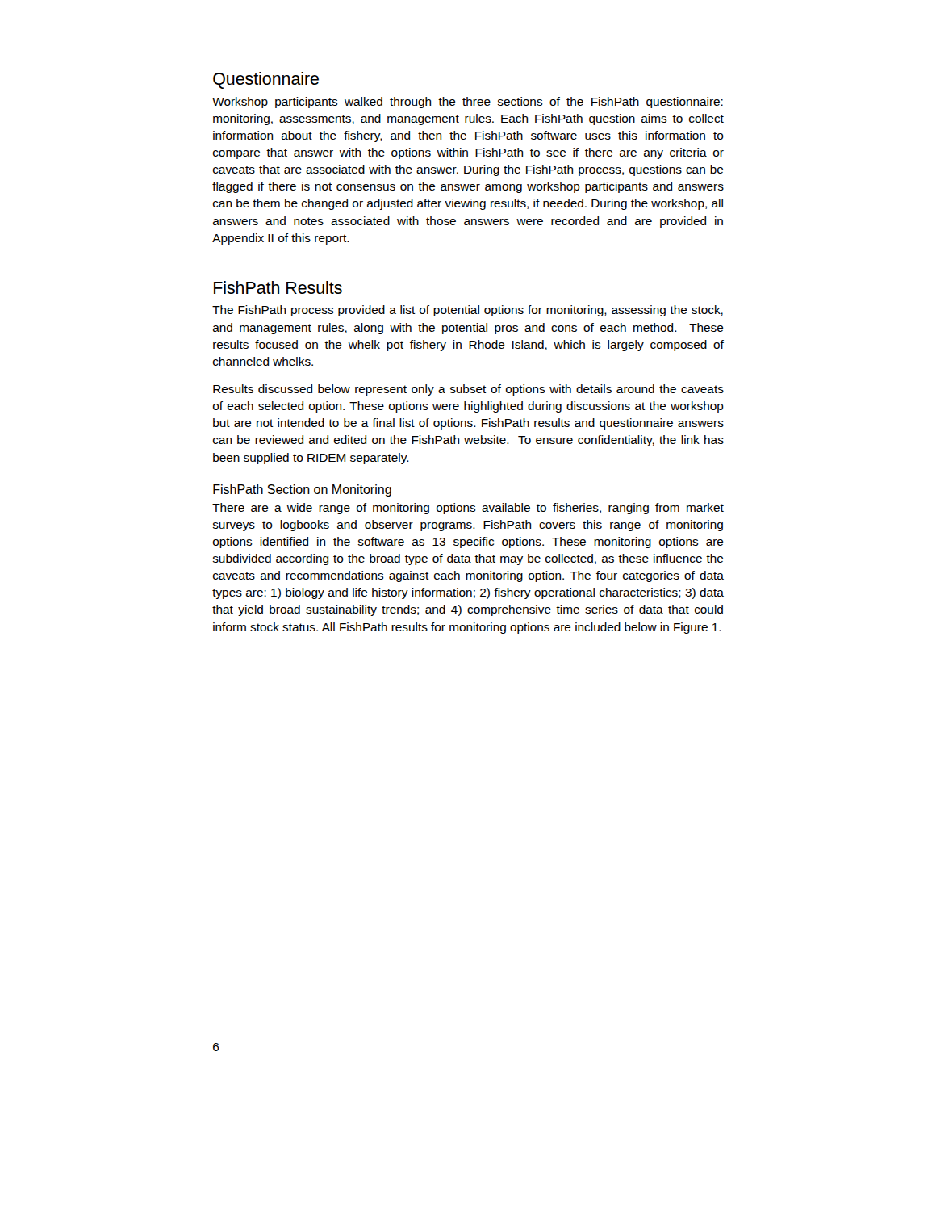Questionnaire
Workshop participants walked through the three sections of the FishPath questionnaire: monitoring, assessments, and management rules. Each FishPath question aims to collect information about the fishery, and then the FishPath software uses this information to compare that answer with the options within FishPath to see if there are any criteria or caveats that are associated with the answer. During the FishPath process, questions can be flagged if there is not consensus on the answer among workshop participants and answers can be them be changed or adjusted after viewing results, if needed. During the workshop, all answers and notes associated with those answers were recorded and are provided in Appendix II of this report.
FishPath Results
The FishPath process provided a list of potential options for monitoring, assessing the stock, and management rules, along with the potential pros and cons of each method. These results focused on the whelk pot fishery in Rhode Island, which is largely composed of channeled whelks.
Results discussed below represent only a subset of options with details around the caveats of each selected option. These options were highlighted during discussions at the workshop but are not intended to be a final list of options. FishPath results and questionnaire answers can be reviewed and edited on the FishPath website. To ensure confidentiality, the link has been supplied to RIDEM separately.
FishPath Section on Monitoring
There are a wide range of monitoring options available to fisheries, ranging from market surveys to logbooks and observer programs. FishPath covers this range of monitoring options identified in the software as 13 specific options. These monitoring options are subdivided according to the broad type of data that may be collected, as these influence the caveats and recommendations against each monitoring option. The four categories of data types are: 1) biology and life history information; 2) fishery operational characteristics; 3) data that yield broad sustainability trends; and 4) comprehensive time series of data that could inform stock status. All FishPath results for monitoring options are included below in Figure 1.
6